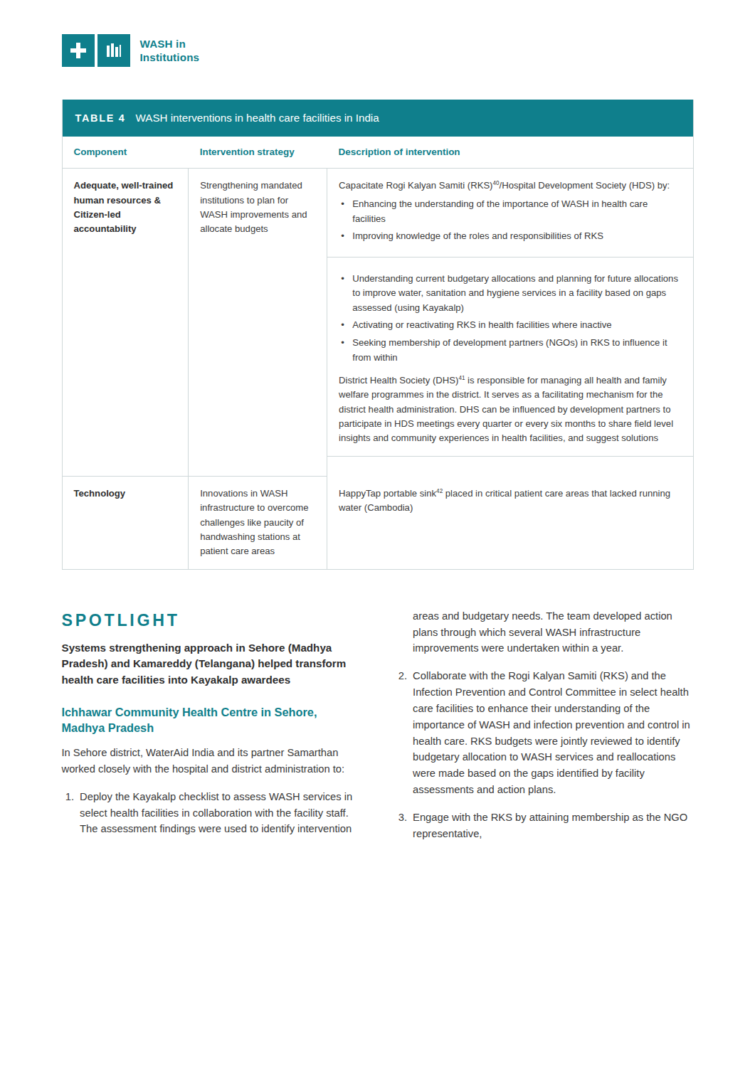WASH in
Institutions
TABLE 4 WASH interventions in health care facilities in India
| Component | Intervention strategy | Description of intervention |
| --- | --- | --- |
| Adequate, well-trained human resources & Citizen-led accountability | Strengthening mandated institutions to plan for WASH improvements and allocate budgets | Capacitate Rogi Kalyan Samiti (RKS) 40 /Hospital Development Society (HDS) by: Enhancing the understanding of the importance of WASH in health care facilities Improving knowledge of the roles and responsibilities of RKS |
| Understanding current budgetary allocations and planning for future allocations to improve water, sanitation and hygiene services in a facility based on gaps assessed (using Kayakalp) Activating or reactivating RKS in health facilities where inactive Seeking membership of development partners (NGOs) in RKS to influence it from within District Health Society (DHS) 41 is responsible for managing all health and family welfare programmes in the district. It serves as a facilitating mechanism for the district health administration. DHS can be influenced by development partners to participate in HDS meetings every quarter or every six months to share field level insights and community experiences in health facilities, and suggest solutions |
| Technology | Innovations in WASH infrastructure to overcome challenges like paucity of handwashing stations at patient care areas | HappyTap portable sink 42 placed in critical patient care areas that lacked running water (Cambodia) |
SPOTLIGHT
Systems strengthening approach in Sehore (Madhya Pradesh) and Kamareddy (Telangana) helped transform health care facilities into Kayakalp awardees
Ichhawar Community Health Centre in Sehore, Madhya Pradesh
In Sehore district, WaterAid India and its partner Samarthan worked closely with the hospital and district administration to:
Deploy the Kayakalp checklist to assess WASH services in select health facilities in collaboration with the facility staff. The assessment findings were used to identify intervention areas and budgetary needs. The team developed action plans through which several WASH infrastructure improvements were undertaken within a year.
Collaborate with the Rogi Kalyan Samiti (RKS) and the Infection Prevention and Control Committee in select health care facilities to enhance their understanding of the importance of WASH and infection prevention and control in health care. RKS budgets were jointly reviewed to identify budgetary allocation to WASH services and reallocations were made based on the gaps identified by facility assessments and action plans.
Engage with the RKS by attaining membership as the NGO representative,